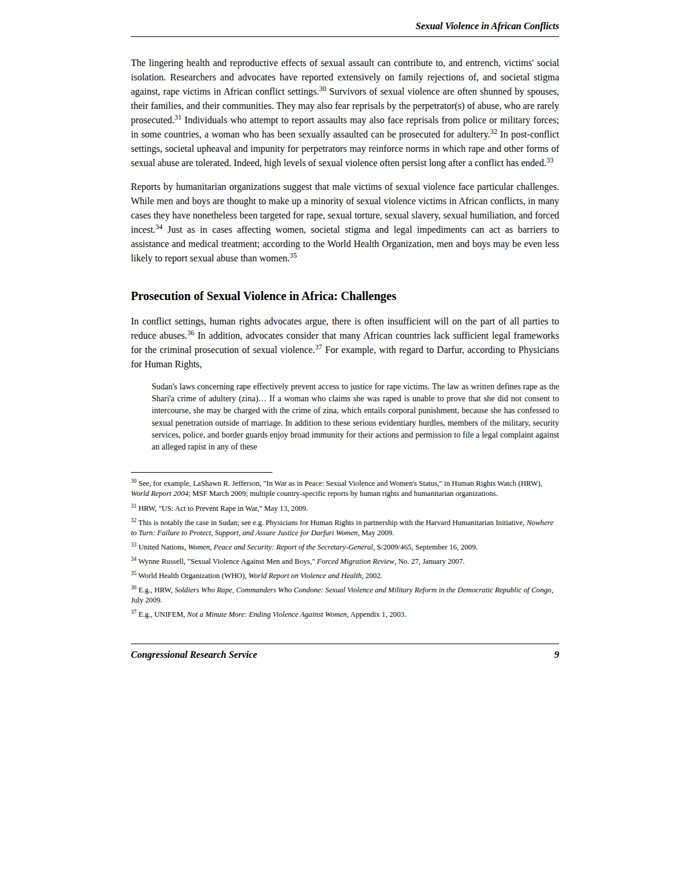Sexual Violence in African Conflicts
The lingering health and reproductive effects of sexual assault can contribute to, and entrench, victims' social isolation. Researchers and advocates have reported extensively on family rejections of, and societal stigma against, rape victims in African conflict settings.30 Survivors of sexual violence are often shunned by spouses, their families, and their communities. They may also fear reprisals by the perpetrator(s) of abuse, who are rarely prosecuted.31 Individuals who attempt to report assaults may also face reprisals from police or military forces; in some countries, a woman who has been sexually assaulted can be prosecuted for adultery.32 In post-conflict settings, societal upheaval and impunity for perpetrators may reinforce norms in which rape and other forms of sexual abuse are tolerated. Indeed, high levels of sexual violence often persist long after a conflict has ended.33
Reports by humanitarian organizations suggest that male victims of sexual violence face particular challenges. While men and boys are thought to make up a minority of sexual violence victims in African conflicts, in many cases they have nonetheless been targeted for rape, sexual torture, sexual slavery, sexual humiliation, and forced incest.34 Just as in cases affecting women, societal stigma and legal impediments can act as barriers to assistance and medical treatment; according to the World Health Organization, men and boys may be even less likely to report sexual abuse than women.35
Prosecution of Sexual Violence in Africa: Challenges
In conflict settings, human rights advocates argue, there is often insufficient will on the part of all parties to reduce abuses.36 In addition, advocates consider that many African countries lack sufficient legal frameworks for the criminal prosecution of sexual violence.37 For example, with regard to Darfur, according to Physicians for Human Rights,
Sudan's laws concerning rape effectively prevent access to justice for rape victims. The law as written defines rape as the Shari'a crime of adultery (zina)… If a woman who claims she was raped is unable to prove that she did not consent to intercourse, she may be charged with the crime of zina, which entails corporal punishment, because she has confessed to sexual penetration outside of marriage. In addition to these serious evidentiary hurdles, members of the military, security services, police, and border guards enjoy broad immunity for their actions and permission to file a legal complaint against an alleged rapist in any of these
30 See, for example, LaShawn R. Jefferson, "In War as in Peace: Sexual Violence and Women's Status," in Human Rights Watch (HRW), World Report 2004; MSF March 2009; multiple country-specific reports by human rights and humanitarian organizations.
31 HRW, "US: Act to Prevent Rape in War," May 13, 2009.
32 This is notably the case in Sudan; see e.g. Physicians for Human Rights in partnership with the Harvard Humanitarian Initiative, Nowhere to Turn: Failure to Protect, Support, and Assure Justice for Darfuri Women, May 2009.
33 United Nations, Women, Peace and Security: Report of the Secretary-General, S/2009/465, September 16, 2009.
34 Wynne Russell, "Sexual Violence Against Men and Boys," Forced Migration Review, No. 27, January 2007.
35 World Health Organization (WHO), World Report on Violence and Health, 2002.
36 E.g., HRW, Soldiers Who Rape, Commanders Who Condone: Sexual Violence and Military Reform in the Democratic Republic of Congo, July 2009.
37 E.g., UNIFEM, Not a Minute More: Ending Violence Against Women, Appendix 1, 2003.
Congressional Research Service 9